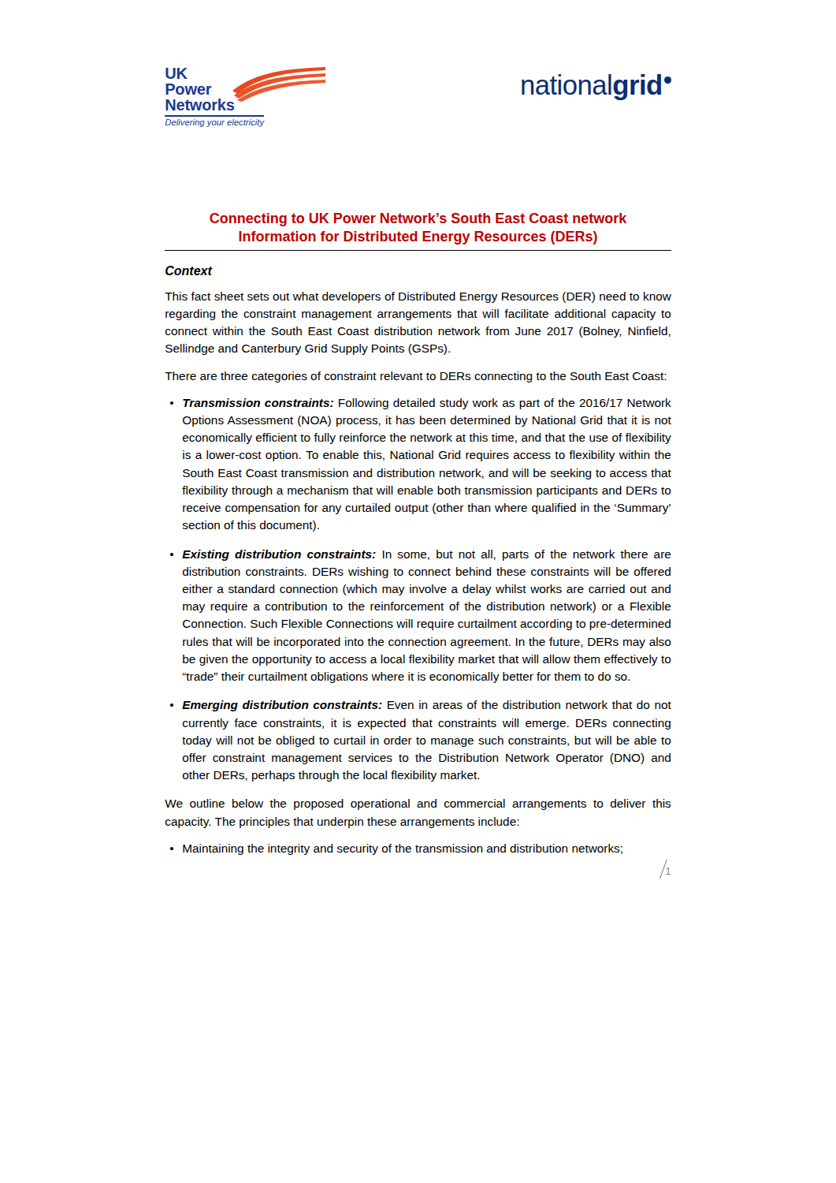UK Power Networks
Delivering your electricity
nationalgrid
Connecting to UK Power Network’s South East Coast network
Information for Distributed Energy Resources (DERs)
Context
This fact sheet sets out what developers of Distributed Energy Resources (DER) need to know regarding the constraint management arrangements that will facilitate additional capacity to connect within the South East Coast distribution network from June 2017 (Bolney, Ninfield, Sellindge and Canterbury Grid Supply Points (GSPs).
There are three categories of constraint relevant to DERs connecting to the South East Coast:
Transmission constraints: Following detailed study work as part of the 2016/17 Network Options Assessment (NOA) process, it has been determined by National Grid that it is not economically efficient to fully reinforce the network at this time, and that the use of flexibility is a lower-cost option. To enable this, National Grid requires access to flexibility within the South East Coast transmission and distribution network, and will be seeking to access that flexibility through a mechanism that will enable both transmission participants and DERs to receive compensation for any curtailed output (other than where qualified in the ‘Summary’ section of this document).
Existing distribution constraints: In some, but not all, parts of the network there are distribution constraints. DERs wishing to connect behind these constraints will be offered either a standard connection (which may involve a delay whilst works are carried out and may require a contribution to the reinforcement of the distribution network) or a Flexible Connection. Such Flexible Connections will require curtailment according to pre-determined rules that will be incorporated into the connection agreement. In the future, DERs may also be given the opportunity to access a local flexibility market that will allow them effectively to “trade” their curtailment obligations where it is economically better for them to do so.
Emerging distribution constraints: Even in areas of the distribution network that do not currently face constraints, it is expected that constraints will emerge. DERs connecting today will not be obliged to curtail in order to manage such constraints, but will be able to offer constraint management services to the Distribution Network Operator (DNO) and other DERs, perhaps through the local flexibility market.
We outline below the proposed operational and commercial arrangements to deliver this capacity. The principles that underpin these arrangements include:
Maintaining the integrity and security of the transmission and distribution networks;
1